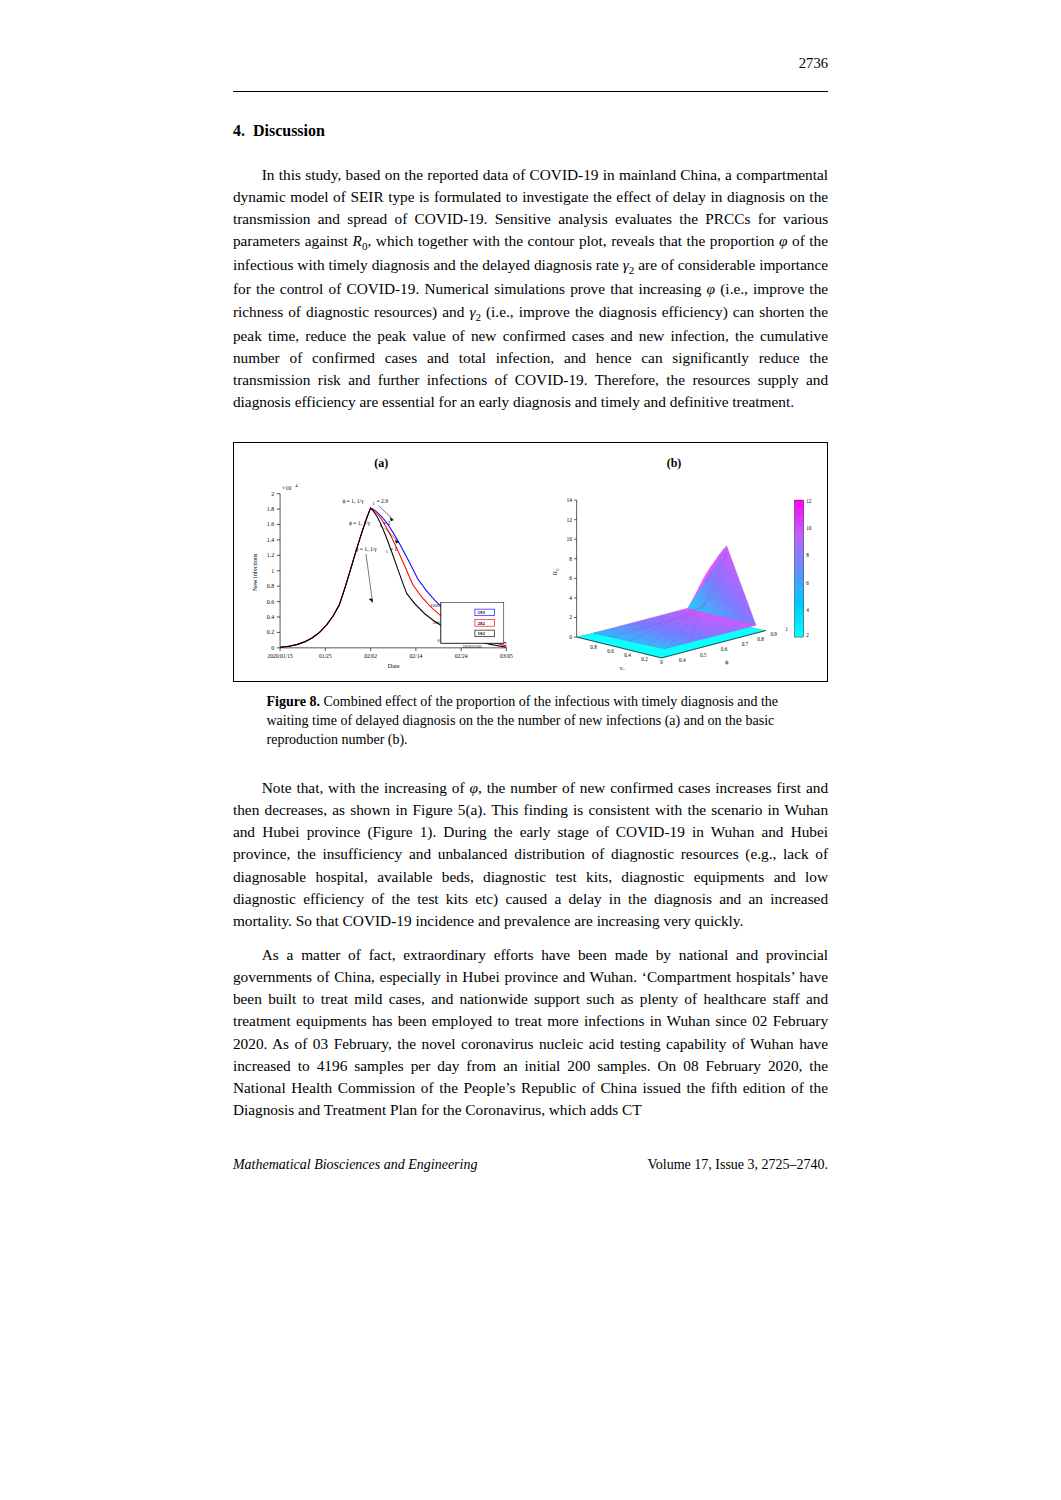2736
4. Discussion
In this study, based on the reported data of COVID-19 in mainland China, a compartmental dynamic model of SEIR type is formulated to investigate the effect of delay in diagnosis on the transmission and spread of COVID-19. Sensitive analysis evaluates the PRCCs for various parameters against R0, which together with the contour plot, reveals that the proportion φ of the infectious with timely diagnosis and the delayed diagnosis rate γ2 are of considerable importance for the control of COVID-19. Numerical simulations prove that increasing φ (i.e., improve the richness of diagnostic resources) and γ2 (i.e., improve the diagnosis efficiency) can shorten the peak time, reduce the peak value of new confirmed cases and new infection, the cumulative number of confirmed cases and total infection, and hence can significantly reduce the transmission risk and further infections of COVID-19. Therefore, the resources supply and diagnosis efficiency are essential for an early diagnosis and timely and definitive treatment.
(a)
0 0.2 0.4 0.6 0.8 1 1.2 1.4 1.6 1.8 2 ×10 4 New infections 2020/01/15 01/25 02/02 02/14 02/24 03/05 Date ϕ = 1, 1/γ 1 = 2.9 ϕ = 1, 1/γ 1 = 2 ϕ = 1, 1/γ 1 = 1 1000 500 0 2020/03/05 593 282 102
(b)
0 2 4 6 8 10 12 14 R0 0.8 0.6 0.4 0.2 0 γ2 0.4 0.5 0.6 0.7 0.8 0.9 1 ϕ 12 10 8 6 4 2
Figure 8. Combined effect of the proportion of the infectious with timely diagnosis and the waiting time of delayed diagnosis on the the number of new infections (a) and on the basic reproduction number (b).
Note that, with the increasing of φ, the number of new confirmed cases increases first and then decreases, as shown in Figure 5(a). This finding is consistent with the scenario in Wuhan and Hubei province (Figure 1). During the early stage of COVID-19 in Wuhan and Hubei province, the insufficiency and unbalanced distribution of diagnostic resources (e.g., lack of diagnosable hospital, available beds, diagnostic test kits, diagnostic equipments and low diagnostic efficiency of the test kits etc) caused a delay in the diagnosis and an increased mortality. So that COVID-19 incidence and prevalence are increasing very quickly.
As a matter of fact, extraordinary efforts have been made by national and provincial governments of China, especially in Hubei province and Wuhan. ‘Compartment hospitals’ have been built to treat mild cases, and nationwide support such as plenty of healthcare staff and treatment equipments has been employed to treat more infections in Wuhan since 02 February 2020. As of 03 February, the novel coronavirus nucleic acid testing capability of Wuhan have increased to 4196 samples per day from an initial 200 samples. On 08 February 2020, the National Health Commission of the People’s Republic of China issued the fifth edition of the Diagnosis and Treatment Plan for the Coronavirus, which adds CT
Mathematical Biosciences and Engineering
Volume 17, Issue 3, 2725–2740.